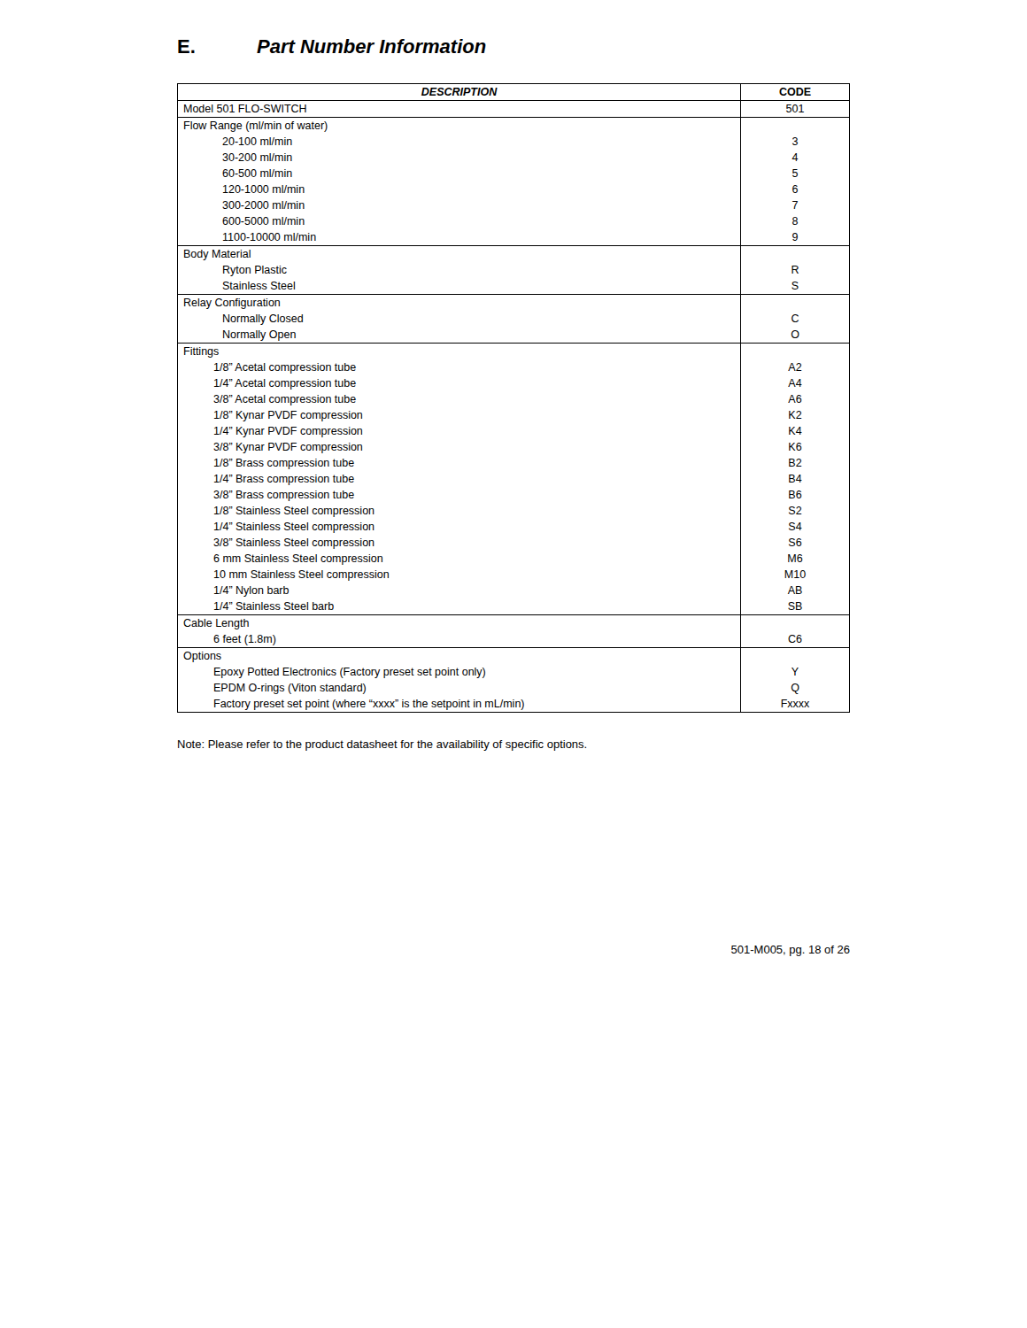E. Part Number Information
| DESCRIPTION | CODE |
| --- | --- |
| Model 501 FLO-SWITCH | 501 |
| Flow Range (ml/min of water) | |
| 20-100 ml/min | 3 |
| 30-200 ml/min | 4 |
| 60-500 ml/min | 5 |
| 120-1000 ml/min | 6 |
| 300-2000 ml/min | 7 |
| 600-5000 ml/min | 8 |
| 1100-10000 ml/min | 9 |
| Body Material | |
| Ryton Plastic | R |
| Stainless Steel | S |
| Relay Configuration | |
| Normally Closed | C |
| Normally Open | O |
| Fittings | |
| 1/8” Acetal compression tube | A2 |
| 1/4” Acetal compression tube | A4 |
| 3/8” Acetal compression tube | A6 |
| 1/8” Kynar PVDF compression | K2 |
| 1/4” Kynar PVDF compression | K4 |
| 3/8” Kynar PVDF compression | K6 |
| 1/8” Brass compression tube | B2 |
| 1/4” Brass compression tube | B4 |
| 3/8” Brass compression tube | B6 |
| 1/8” Stainless Steel compression | S2 |
| 1/4” Stainless Steel compression | S4 |
| 3/8” Stainless Steel compression | S6 |
| 6 mm Stainless Steel compression | M6 |
| 10 mm Stainless Steel compression | M10 |
| 1/4” Nylon barb | AB |
| 1/4” Stainless Steel barb | SB |
| Cable Length | |
| 6 feet (1.8m) | C6 |
| Options | |
| Epoxy Potted Electronics (Factory preset set point only) | Y |
| EPDM O-rings (Viton standard) | Q |
| Factory preset set point (where “xxxx” is the setpoint in mL/min) | Fxxxx |
Note: Please refer to the product datasheet for the availability of specific options.
501-M005, pg. 18 of 26